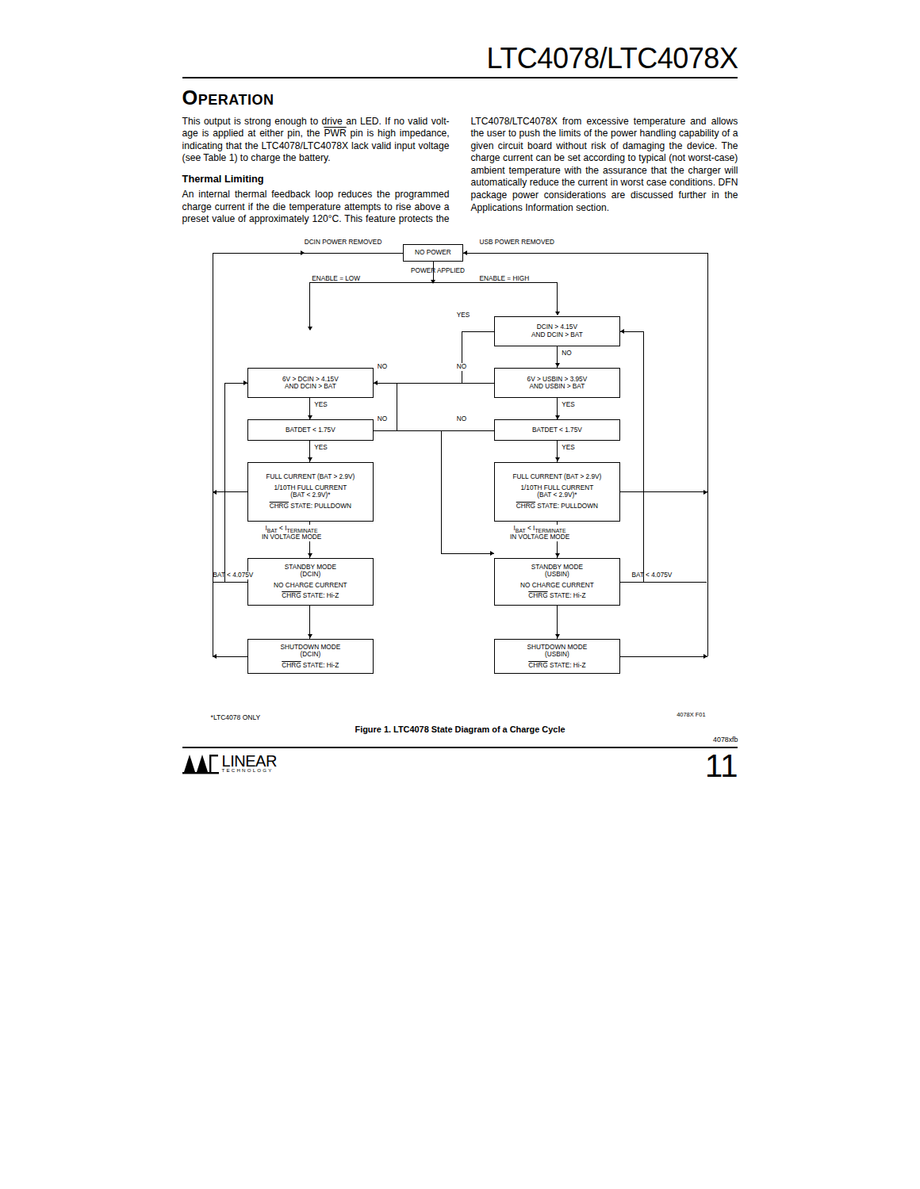LTC4078/LTC4078X
Operation
This output is strong enough to drive an LED. If no valid voltage is applied at either pin, the PWR pin is high impedance, indicating that the LTC4078/LTC4078X lack valid input voltage (see Table 1) to charge the battery.
Thermal Limiting
An internal thermal feedback loop reduces the programmed charge current if the die temperature attempts to rise above a preset value of approximately 120°C. This feature protects the LTC4078/LTC4078X from excessive temperature and allows the user to push the limits of the power handling capability of a given circuit board without risk of damaging the device. The charge current can be set according to typical (not worst-case) ambient temperature with the assurance that the charger will automatically reduce the current in worst case conditions. DFN package power considerations are discussed further in the Applications Information section.
NO POWER
DCIN POWER REMOVED
USB POWER REMOVED
POWER APPLIED
ENABLE = LOW
ENABLE = HIGH
DCIN > 4.15V
AND DCIN > BAT
6V > USBIN > 3.95V
AND USBIN > BAT
BATDET < 1.75V
FULL CURRENT (BAT > 2.9V)
1/10TH FULL CURRENT
(BAT < 2.9V)*
CHRG STATE: PULLDOWN
STANDBY MODE
(USBIN)
NO CHARGE CURRENT
CHRG STATE: Hi-Z
SHUTDOWN MODE
(USBIN)
CHRG STATE: Hi-Z
6V > DCIN > 4.15V
AND DCIN > BAT
BATDET < 1.75V
FULL CURRENT (BAT > 2.9V)
1/10TH FULL CURRENT
(BAT < 2.9V)*
CHRG STATE: PULLDOWN
STANDBY MODE
(DCIN)
NO CHARGE CURRENT
CHRG STATE: Hi-Z
SHUTDOWN MODE
(DCIN)
CHRG STATE: Hi-Z
NO
YES
YES
IBAT < ITERMINATE
IN VOLTAGE MODE
YES
NO
NO
YES
YES
IBAT < ITERMINATE
IN VOLTAGE MODE
NO
NO
BAT < 4.075V
BAT < 4.075V
*LTC4078 ONLY
4078X F01
Figure 1. LTC4078 State Diagram of a Charge Cycle
4078xfb
11
LINEAR
TECHNOLOGY